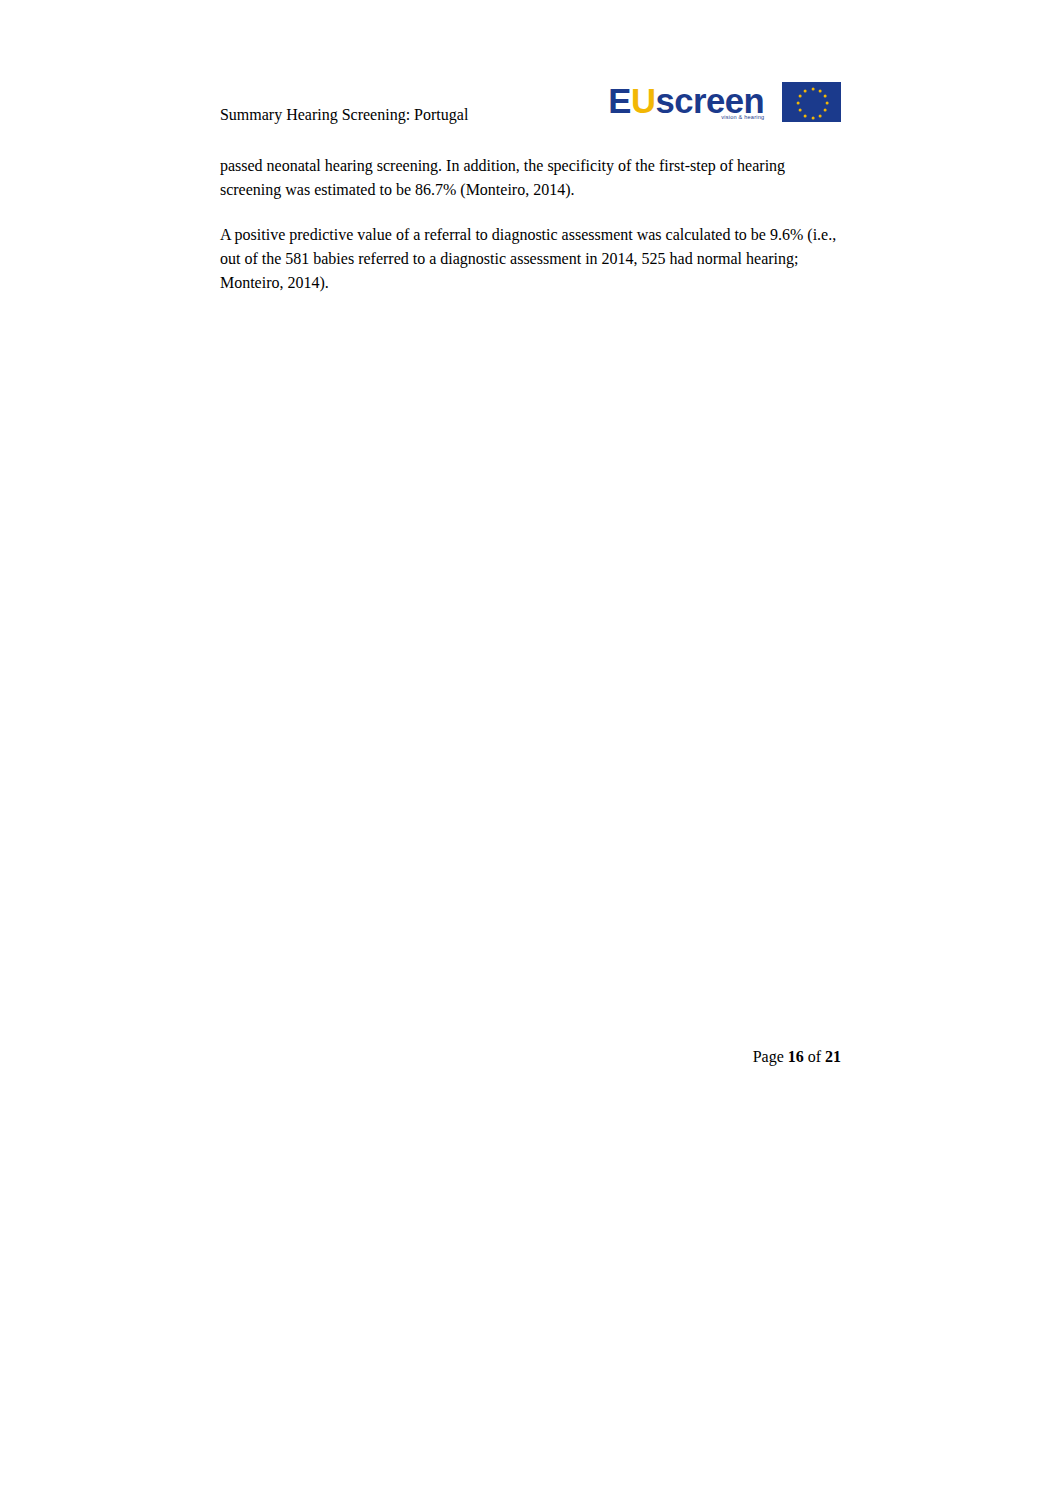Summary Hearing Screening: Portugal
EUscreen vision & hearing
passed neonatal hearing screening. In addition, the specificity of the first-step of hearing screening was estimated to be 86.7% (Monteiro, 2014).
A positive predictive value of a referral to diagnostic assessment was calculated to be 9.6% (i.e., out of the 581 babies referred to a diagnostic assessment in 2014, 525 had normal hearing; Monteiro, 2014).
Page 16 of 21